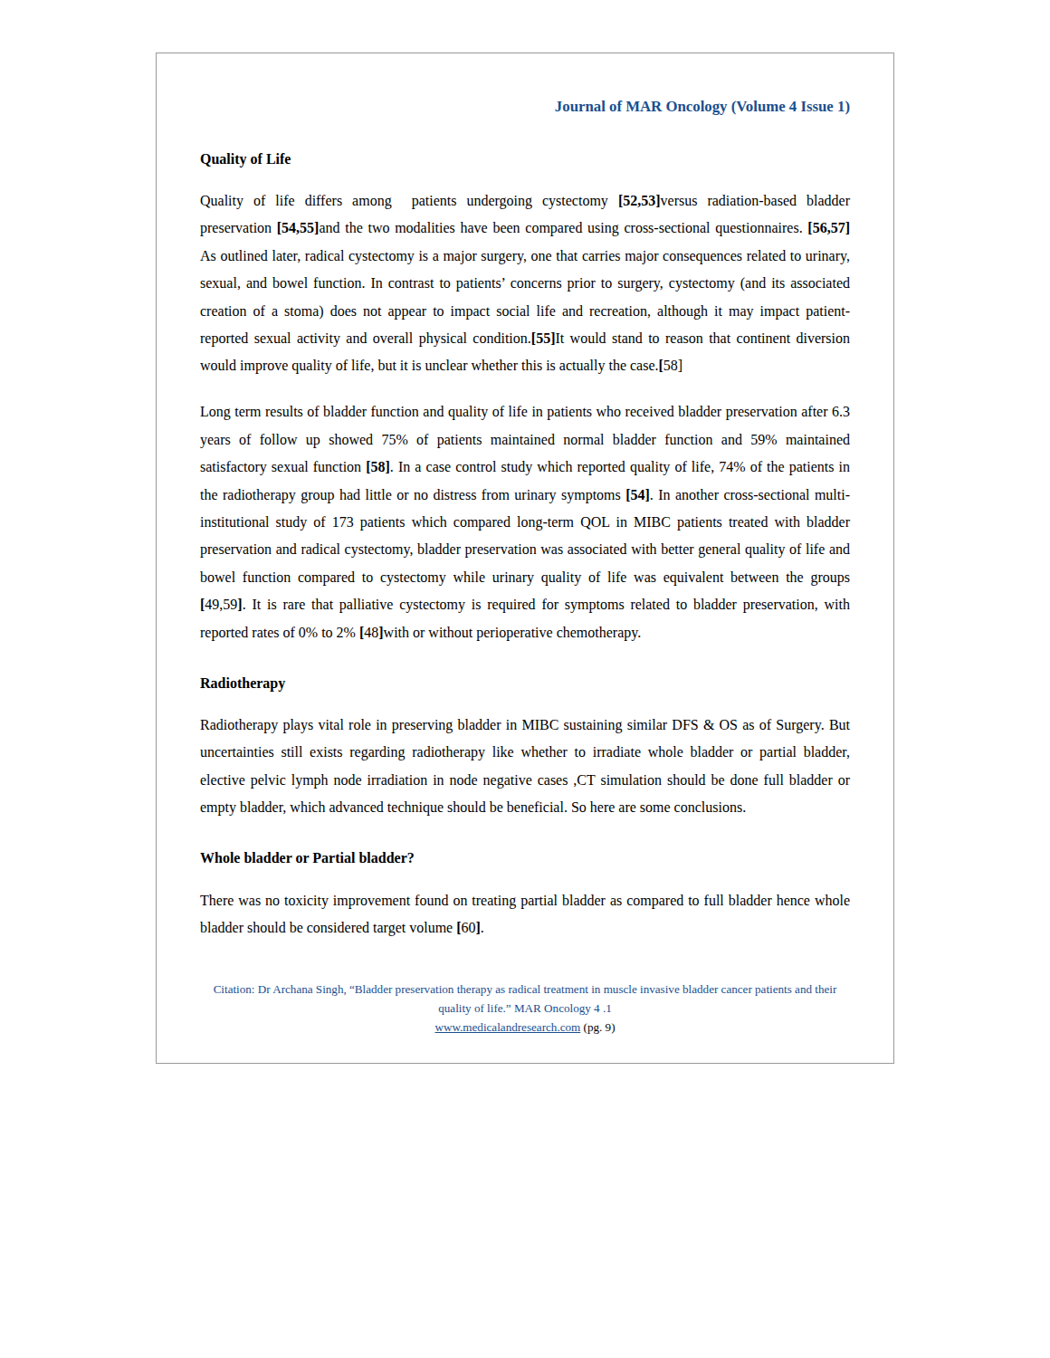Journal of MAR Oncology (Volume 4 Issue 1)
Quality of Life
Quality of life differs among patients undergoing cystectomy [52,53] versus radiation-based bladder preservation [54,55] and the two modalities have been compared using cross-sectional questionnaires. [56,57] As outlined later, radical cystectomy is a major surgery, one that carries major consequences related to urinary, sexual, and bowel function. In contrast to patients’ concerns prior to surgery, cystectomy (and its associated creation of a stoma) does not appear to impact social life and recreation, although it may impact patient-reported sexual activity and overall physical condition.[55] It would stand to reason that continent diversion would improve quality of life, but it is unclear whether this is actually the case.[58]
Long term results of bladder function and quality of life in patients who received bladder preservation after 6.3 years of follow up showed 75% of patients maintained normal bladder function and 59% maintained satisfactory sexual function [58]. In a case control study which reported quality of life, 74% of the patients in the radiotherapy group had little or no distress from urinary symptoms [54]. In another cross-sectional multi-institutional study of 173 patients which compared long-term QOL in MIBC patients treated with bladder preservation and radical cystectomy, bladder preservation was associated with better general quality of life and bowel function compared to cystectomy while urinary quality of life was equivalent between the groups [49,59]. It is rare that palliative cystectomy is required for symptoms related to bladder preservation, with reported rates of 0% to 2% [48] with or without perioperative chemotherapy.
Radiotherapy
Radiotherapy plays vital role in preserving bladder in MIBC sustaining similar DFS & OS as of Surgery. But uncertainties still exists regarding radiotherapy like whether to irradiate whole bladder or partial bladder, elective pelvic lymph node irradiation in node negative cases ,CT simulation should be done full bladder or empty bladder, which advanced technique should be beneficial. So here are some conclusions.
Whole bladder or Partial bladder?
There was no toxicity improvement found on treating partial bladder as compared to full bladder hence whole bladder should be considered target volume [60].
Citation: Dr Archana Singh, “Bladder preservation therapy as radical treatment in muscle invasive bladder cancer patients and their quality of life.” MAR Oncology 4 .1
www.medicalandresearch.com (pg. 9)